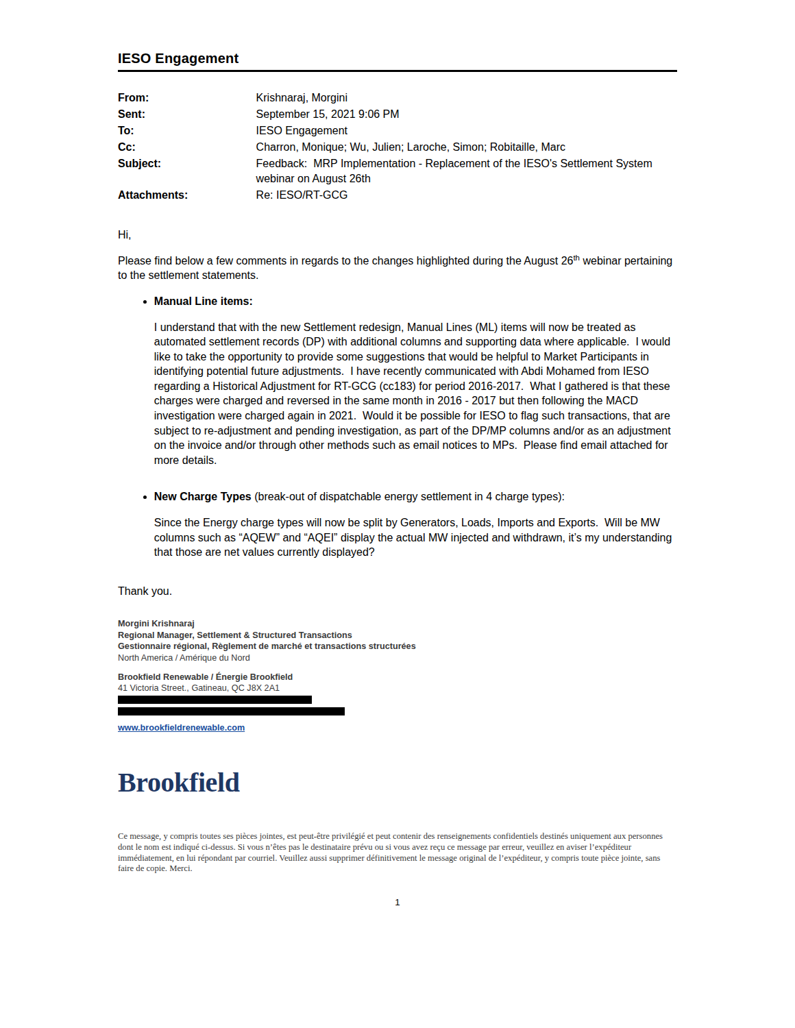IESO Engagement
| From: | Krishnaraj, Morgini |
| Sent: | September 15, 2021 9:06 PM |
| To: | IESO Engagement |
| Cc: | Charron, Monique; Wu, Julien; Laroche, Simon; Robitaille, Marc |
| Subject: | Feedback: MRP Implementation - Replacement of the IESO's Settlement System webinar on August 26th |
| Attachments: | Re: IESO/RT-GCG |
Hi,
Please find below a few comments in regards to the changes highlighted during the August 26th webinar pertaining to the settlement statements.
Manual Line items:
I understand that with the new Settlement redesign, Manual Lines (ML) items will now be treated as automated settlement records (DP) with additional columns and supporting data where applicable. I would like to take the opportunity to provide some suggestions that would be helpful to Market Participants in identifying potential future adjustments. I have recently communicated with Abdi Mohamed from IESO regarding a Historical Adjustment for RT-GCG (cc183) for period 2016-2017. What I gathered is that these charges were charged and reversed in the same month in 2016 - 2017 but then following the MACD investigation were charged again in 2021. Would it be possible for IESO to flag such transactions, that are subject to re-adjustment and pending investigation, as part of the DP/MP columns and/or as an adjustment on the invoice and/or through other methods such as email notices to MPs. Please find email attached for more details.
New Charge Types (break-out of dispatchable energy settlement in 4 charge types):
Since the Energy charge types will now be split by Generators, Loads, Imports and Exports. Will be MW columns such as “AQEW” and “AQEI” display the actual MW injected and withdrawn, it’s my understanding that those are net values currently displayed?
Thank you.
Morgini Krishnaraj
Regional Manager, Settlement & Structured Transactions
Gestionnaire régional, Règlement de marché et transactions structurées
North America / Amérique du Nord
Brookfield Renewable / Énergie Brookfield
41 Victoria Street., Gatineau, QC J8X 2A1
www.brookfieldrenewable.com
Brookfield
Ce message, y compris toutes ses pièces jointes, est peut-être privilégié et peut contenir des renseignements confidentiels destinés uniquement aux personnes dont le nom est indiqué ci-dessus. Si vous n’êtes pas le destinataire prévu ou si vous avez reçu ce message par erreur, veuillez en aviser l’expéditeur immédiatement, en lui répondant par courriel. Veuillez aussi supprimer définitivement le message original de l’expéditeur, y compris toute pièce jointe, sans faire de copie. Merci.
1